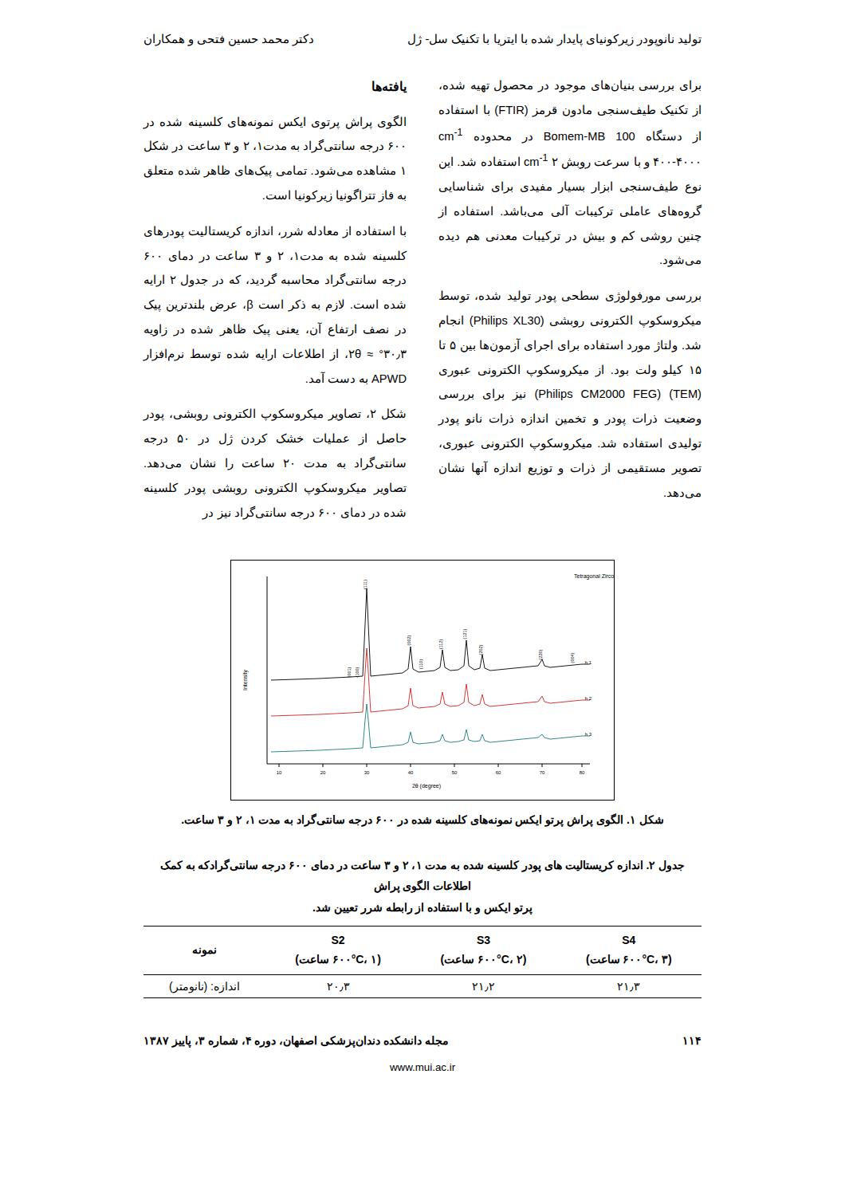تولید نانوپودر زیرکونیای پایدار شده با ایتریا با تکنیک سل- ژل
دکتر محمد حسین فتحی و همکاران
برای بررسی بنیان‌های موجود در محصول تهیه شده، از تکنیک طیف‌سنجی مادون قرمز (FTIR) با استفاده از دستگاه Bomem-MB 100 در محدوده cm-1 ۴۰۰-۴۰۰۰ و با سرعت روبش ۲ cm-1 استفاده شد. این نوع طیف‌سنجی ابزار بسیار مفیدی برای شناسایی گروه‌های عاملی ترکیبات آلی می‌باشد. استفاده از چنین روشی کم و بیش در ترکیبات معدنی هم دیده می‌شود.
بررسی مورفولوژی سطحی پودر تولید شده، توسط میکروسکوپ الکترونی روبشی (Philips XL30) انجام شد. ولتاژ مورد استفاده برای اجرای آزمون‌ها بین ۵ تا ۱۵ کیلو ولت بود. از میکروسکوپ الکترونی عبوری (TEM) (Philips CM2000 FEG) نیز برای بررسی وضعیت ذرات پودر و تخمین اندازه ذرات نانو پودر تولیدی استفاده شد. میکروسکوپ الکترونی عبوری، تصویر مستقیمی از ذرات و توزیع اندازه آنها نشان می‌دهد.
یافته‌ها
الگوی پراش پرتوی ایکس نمونه‌های کلسینه شده در ۶۰۰ درجه سانتی‌گراد به مدت۱، ۲ و ۳ ساعت در شکل ۱ مشاهده می‌شود. تمامی پیک‌های ظاهر شده متعلق به فاز تتراگونیا زیرکونیا است.
با استفاده از معادله شرر، اندازه کریستالیت پودرهای کلسینه شده به مدت۱، ۲ و ۳ ساعت در دمای ۶۰۰ درجه سانتی‌گراد محاسبه گردید، که در جدول ۲ ارایه شده است. لازم به ذکر است β، عرض بلندترین پیک در نصف ارتفاع آن، یعنی پیک ظاهر شده در زاویه ۳۰٫۳° ≈ ۲θ، از اطلاعات ارایه شده توسط نرم‌افزار APWD به دست آمد.
شکل ۲، تصاویر میکروسکوپ الکترونی روبشی، پودر حاصل از عملیات خشک کردن ژل در ۵۰ درجه سانتی‌گراد به مدت ۲۰ ساعت را نشان می‌دهد. تصاویر میکروسکوپ الکترونی روبشی پودر کلسینه شده در دمای ۶۰۰ درجه سانتی‌گراد نیز در
Tetragonal Zirconia Intensity 2θ (degree) 10 20 30 40 50 60 70 80 (111) (001) (100) (002) (110) (112) (121) (202) (220) (004) 1 h 2 h 3 h
شکل ۱. الگوی پراش پرتو ایکس نمونه‌های کلسینه شده در ۶۰۰ درجه سانتی‌گراد به مدت ۱، ۲ و ۳ ساعت.
جدول ۲. اندازه کریستالیت های پودر کلسینه شده به مدت ۱، ۲ و ۳ ساعت در دمای ۶۰۰ درجه سانتی‌گرادکه به کمک اطلاعات الگوی پراش
پرتو ایکس و با استفاده از رابطه شرر تعیین شد.
| S4 (۶۰۰°C، ۳ ساعت) | S3 (۶۰۰°C، ۲ ساعت) | S2 (۶۰۰°C، ۱ ساعت) | نمونه |
| --- | --- | --- | --- |
| ۲۱٫۳ | ۲۱٫۲ | ۲۰٫۳ | اندازه: (نانومتر) |
۱۱۴
مجله دانشکده دندان‌پزشکی اصفهان، دوره ۴، شماره ۳، پاییز ۱۳۸۷
www.mui.ac.ir